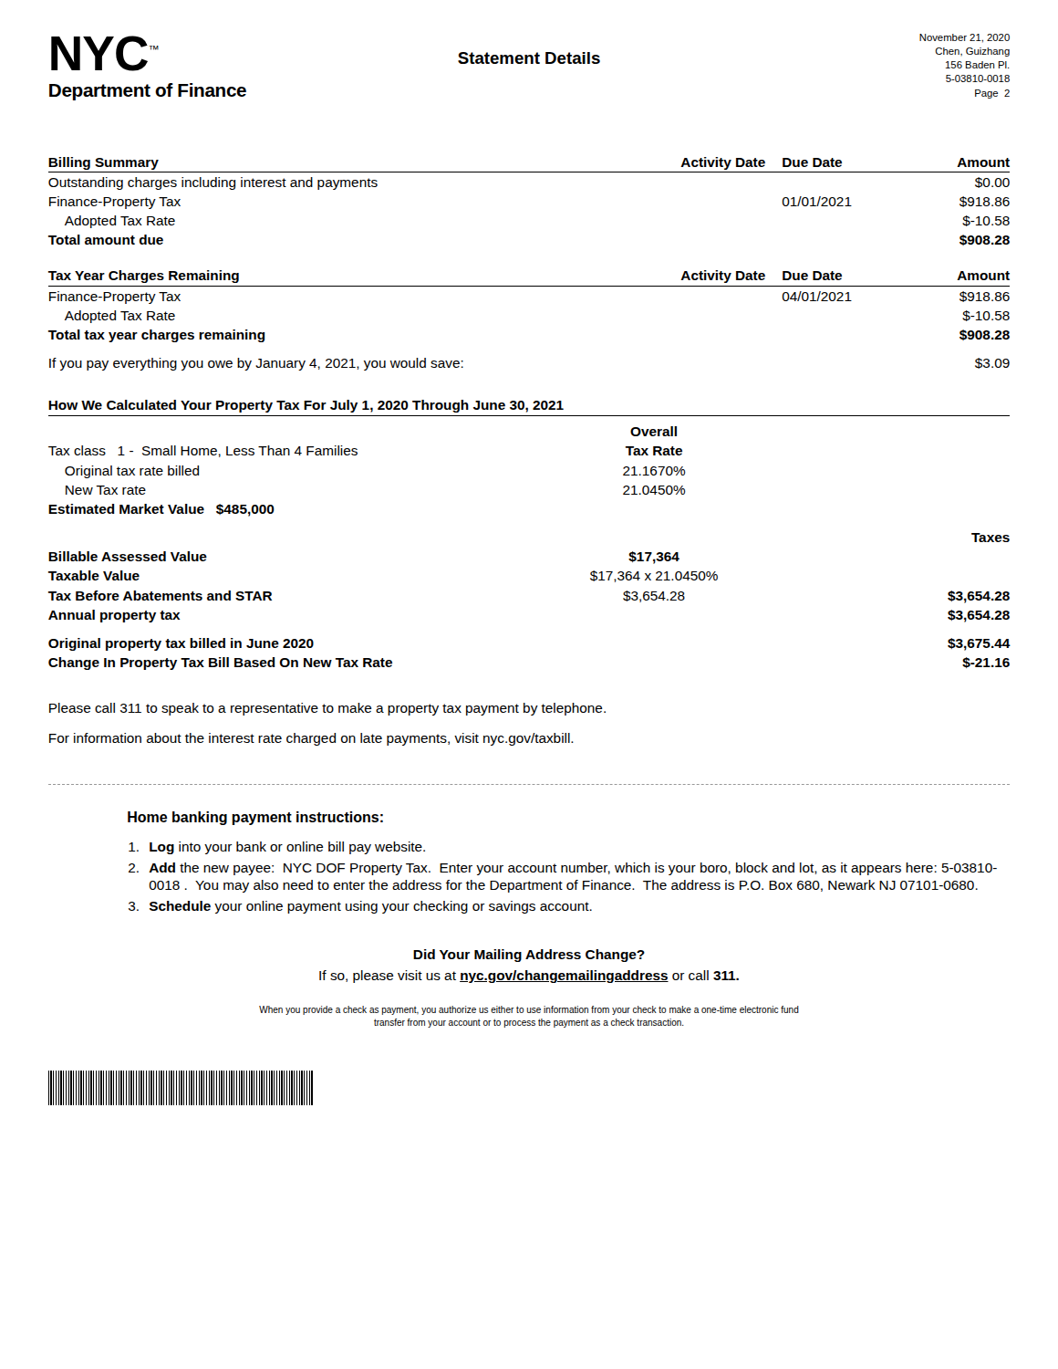NYC™
Department of Finance
Statement Details
November 21, 2020
Chen, Guizhang
156 Baden Pl.
5-03810-0018
Page 2
| Billing Summary | Activity Date | Due Date | Amount |
| Outstanding charges including interest and payments | | | $0.00 |
| Finance-Property Tax | | 01/01/2021 | $918.86 |
| Adopted Tax Rate | | | $-10.58 |
| Total amount due | | | $908.28 |
| Tax Year Charges Remaining | Activity Date | Due Date | Amount |
| Finance-Property Tax | | 04/01/2021 | $918.86 |
| Adopted Tax Rate | | | $-10.58 |
| Total tax year charges remaining | | | $908.28 |
| If you pay everything you owe by January 4, 2021, you would save: | $3.09 |
How We Calculated Your Property Tax For July 1, 2020 Through June 30, 2021
| | Overall | |
| Tax class 1 - Small Home, Less Than 4 Families | Tax Rate | |
| Original tax rate billed | 21.1670% | |
| New Tax rate | 21.0450% | |
| Estimated Market Value $485,000 | | |
| | | Taxes |
| Billable Assessed Value | $17,364 | |
| Taxable Value | $17,364 x 21.0450% | |
| Tax Before Abatements and STAR | $3,654.28 | $3,654.28 |
| Annual property tax | | $3,654.28 |
| Original property tax billed in June 2020 | | $3,675.44 |
| Change In Property Tax Bill Based On New Tax Rate | | $-21.16 |
Please call 311 to speak to a representative to make a property tax payment by telephone.
For information about the interest rate charged on late payments, visit nyc.gov/taxbill.
Home banking payment instructions:
Log into your bank or online bill pay website.
Add the new payee: NYC DOF Property Tax. Enter your account number, which is your boro, block and lot, as it appears here: 5-03810-0018 . You may also need to enter the address for the Department of Finance. The address is P.O. Box 680, Newark NJ 07101-0680.
Schedule your online payment using your checking or savings account.
Did Your Mailing Address Change?
If so, please visit us at nyc.gov/changemailingaddress or call 311.
When you provide a check as payment, you authorize us either to use information from your check to make a one-time electronic fund
transfer from your account or to process the payment as a check transaction.